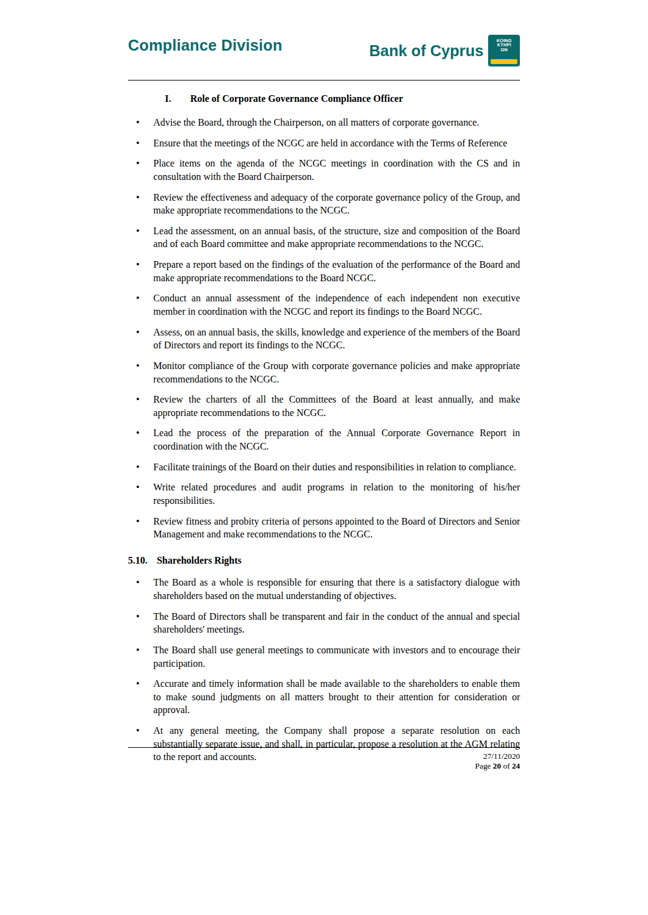Compliance Division
Bank of Cyprus
ΚΟΙΝΩ
ΚΤΗΡΙ
ΩΝ
I. Role of Corporate Governance Compliance Officer
Advise the Board, through the Chairperson, on all matters of corporate governance.
Ensure that the meetings of the NCGC are held in accordance with the Terms of Reference
Place items on the agenda of the NCGC meetings in coordination with the CS and in consultation with the Board Chairperson.
Review the effectiveness and adequacy of the corporate governance policy of the Group, and make appropriate recommendations to the NCGC.
Lead the assessment, on an annual basis, of the structure, size and composition of the Board and of each Board committee and make appropriate recommendations to the NCGC.
Prepare a report based on the findings of the evaluation of the performance of the Board and make appropriate recommendations to the Board NCGC.
Conduct an annual assessment of the independence of each independent non executive member in coordination with the NCGC and report its findings to the Board NCGC.
Assess, on an annual basis, the skills, knowledge and experience of the members of the Board of Directors and report its findings to the NCGC.
Monitor compliance of the Group with corporate governance policies and make appropriate recommendations to the NCGC.
Review the charters of all the Committees of the Board at least annually, and make appropriate recommendations to the NCGC.
Lead the process of the preparation of the Annual Corporate Governance Report in coordination with the NCGC.
Facilitate trainings of the Board on their duties and responsibilities in relation to compliance.
Write related procedures and audit programs in relation to the monitoring of his/her responsibilities.
Review fitness and probity criteria of persons appointed to the Board of Directors and Senior Management and make recommendations to the NCGC.
5.10. Shareholders Rights
The Board as a whole is responsible for ensuring that there is a satisfactory dialogue with shareholders based on the mutual understanding of objectives.
The Board of Directors shall be transparent and fair in the conduct of the annual and special shareholders' meetings.
The Board shall use general meetings to communicate with investors and to encourage their participation.
Accurate and timely information shall be made available to the shareholders to enable them to make sound judgments on all matters brought to their attention for consideration or approval.
At any general meeting, the Company shall propose a separate resolution on each substantially separate issue, and shall, in particular, propose a resolution at the AGM relating to the report and accounts.
27/11/2020
Page 20 of 24